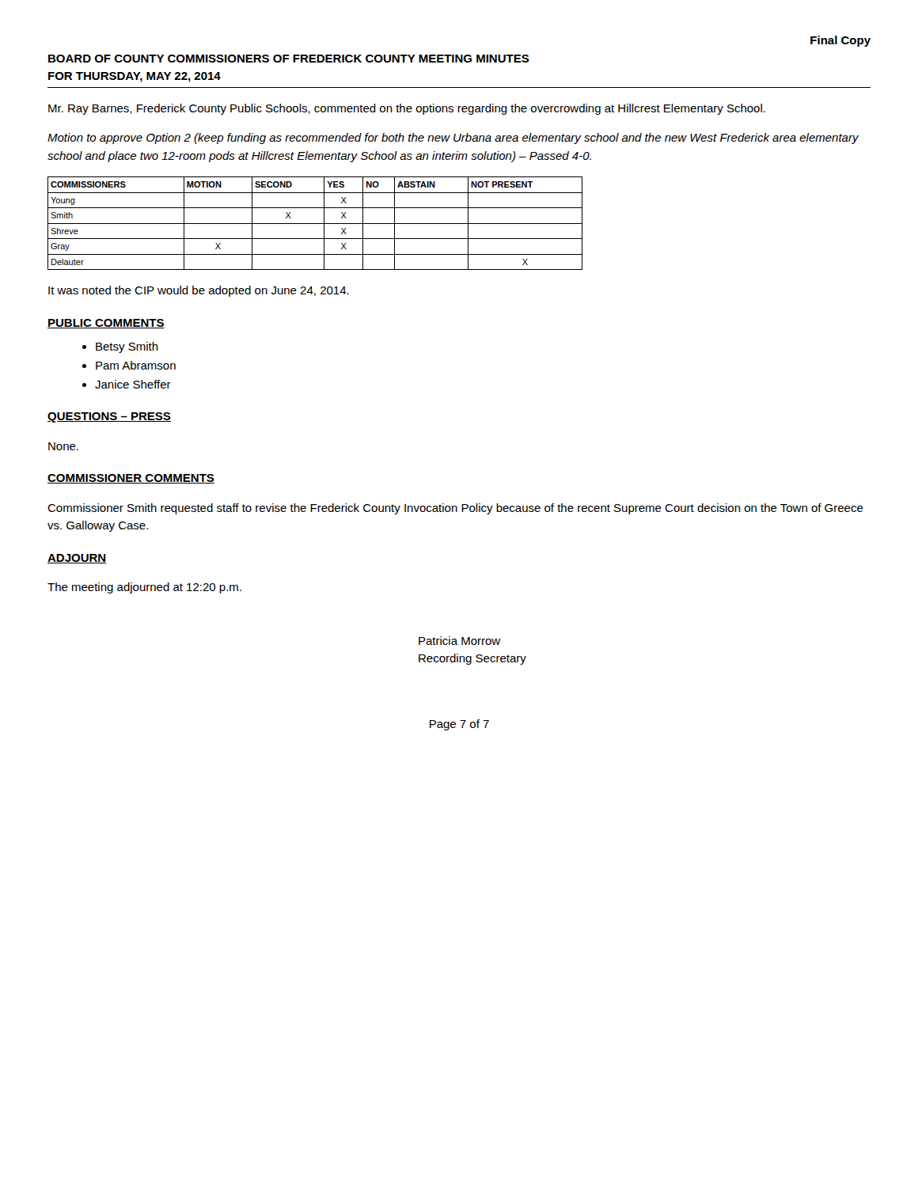Final Copy
BOARD OF COUNTY COMMISSIONERS OF FREDERICK COUNTY MEETING MINUTES FOR THURSDAY, MAY 22, 2014
Mr. Ray Barnes, Frederick County Public Schools, commented on the options regarding the overcrowding at Hillcrest Elementary School.
Motion to approve Option 2 (keep funding as recommended for both the new Urbana area elementary school and the new West Frederick area elementary school and place two 12-room pods at Hillcrest Elementary School as an interim solution) – Passed 4-0.
| COMMISSIONERS | MOTION | SECOND | YES | NO | ABSTAIN | NOT PRESENT |
| --- | --- | --- | --- | --- | --- | --- |
| Young | | | X | | | |
| Smith | | X | X | | | |
| Shreve | | | X | | | |
| Gray | X | | X | | | |
| Delauter | | | | | | X |
It was noted the CIP would be adopted on June 24, 2014.
PUBLIC COMMENTS
Betsy Smith
Pam Abramson
Janice Sheffer
QUESTIONS – PRESS
None.
COMMISSIONER COMMENTS
Commissioner Smith requested staff to revise the Frederick County Invocation Policy because of the recent Supreme Court decision on the Town of Greece vs. Galloway Case.
ADJOURN
The meeting adjourned at 12:20 p.m.
Patricia Morrow
Recording Secretary
Page 7 of 7